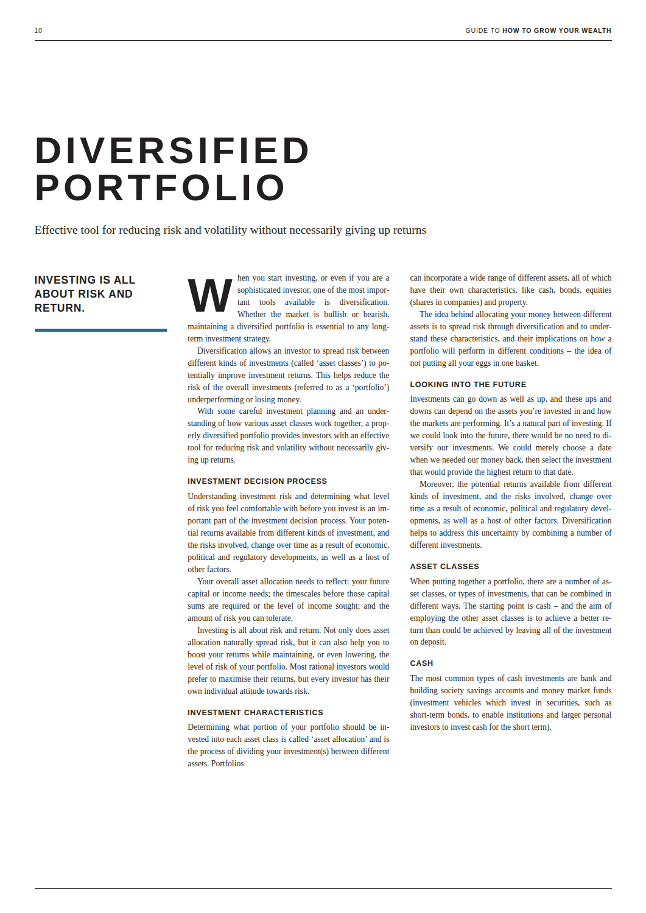10 Guide to How to grow your wealth
DiversifiedPortfolio
Effective tool for reducing risk and volatility without necessarily giving up returns
Investing is all about risk and return.
When you start investing, or even if you are a sophisticated investor, one of the most important tools available is diversification. Whether the market is bullish or bearish, maintaining a diversified portfolio is essential to any long-term investment strategy.
Diversification allows an investor to spread risk between different kinds of investments (called ‘asset classes’) to potentially improve investment returns. This helps reduce the risk of the overall investments (referred to as a ‘portfolio’) underperforming or losing money.
With some careful investment planning and an understanding of how various asset classes work together, a properly diversified portfolio provides investors with an effective tool for reducing risk and volatility without necessarily giving up returns.
Investment decision process
Understanding investment risk and determining what level of risk you feel comfortable with before you invest is an important part of the investment decision process. Your potential returns available from different kinds of investment, and the risks involved, change over time as a result of economic, political and regulatory developments, as well as a host of other factors.
Your overall asset allocation needs to reflect: your future capital or income needs; the timescales before those capital sums are required or the level of income sought; and the amount of risk you can tolerate.
Investing is all about risk and return. Not only does asset allocation naturally spread risk, but it can also help you to boost your returns while maintaining, or even lowering, the level of risk of your portfolio. Most rational investors would prefer to maximise their returns, but every investor has their own individual attitude towards risk.
Investment characteristics
Determining what portion of your portfolio should be invested into each asset class is called ‘asset allocation’ and is the process of dividing your investment(s) between different assets. Portfolios
can incorporate a wide range of different assets, all of which have their own characteristics, like cash, bonds, equities (shares in companies) and property.
The idea behind allocating your money between different assets is to spread risk through diversification and to understand these characteristics, and their implications on how a portfolio will perform in different conditions – the idea of not putting all your eggs in one basket.
Looking into the future
Investments can go down as well as up, and these ups and downs can depend on the assets you’re invested in and how the markets are performing. It’s a natural part of investing. If we could look into the future, there would be no need to diversify our investments. We could merely choose a date when we needed our money back, then select the investment that would provide the highest return to that date.
Moreover, the potential returns available from different kinds of investment, and the risks involved, change over time as a result of economic, political and regulatory developments, as well as a host of other factors. Diversification helps to address this uncertainty by combining a number of different investments.
Asset classes
When putting together a portfolio, there are a number of asset classes, or types of investments, that can be combined in different ways. The starting point is cash – and the aim of employing the other asset classes is to achieve a better return than could be achieved by leaving all of the investment on deposit.
Cash
The most common types of cash investments are bank and building society savings accounts and money market funds (investment vehicles which invest in securities, such as short-term bonds, to enable institutions and larger personal investors to invest cash for the short term).